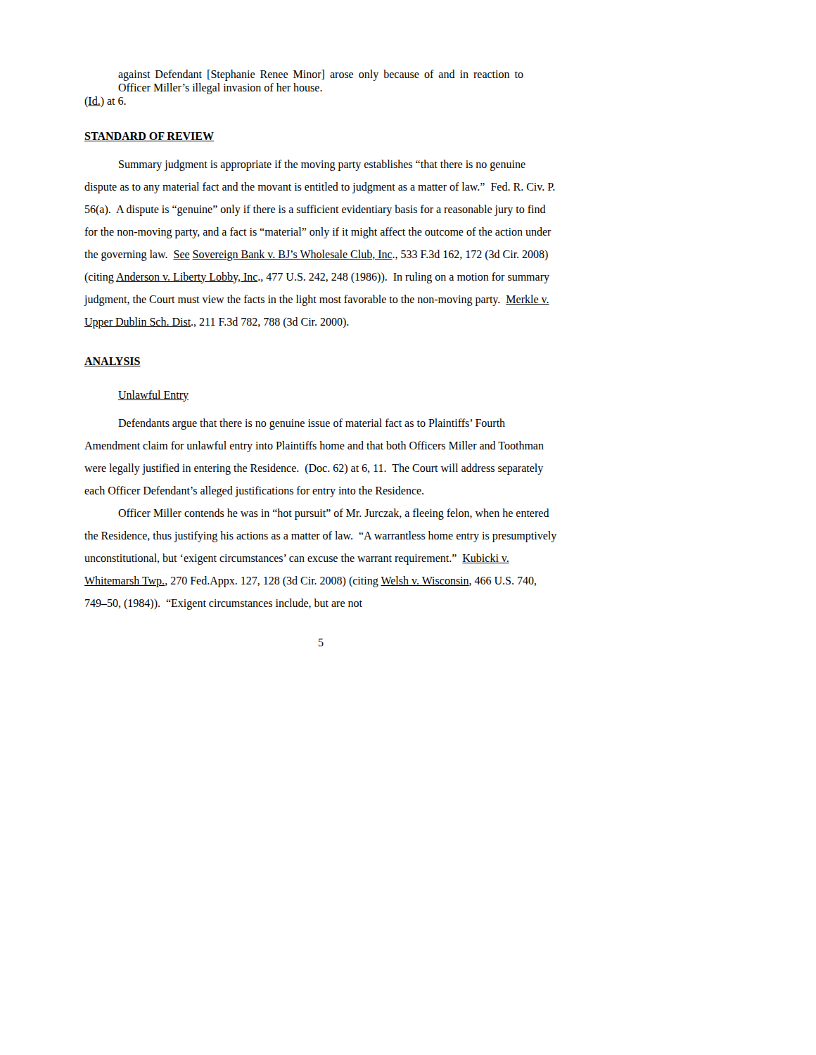against Defendant [Stephanie Renee Minor] arose only because of and in reaction to Officer Miller’s illegal invasion of her house.
(Id.) at 6.
STANDARD OF REVIEW
Summary judgment is appropriate if the moving party establishes “that there is no genuine dispute as to any material fact and the movant is entitled to judgment as a matter of law.” Fed. R. Civ. P. 56(a). A dispute is “genuine” only if there is a sufficient evidentiary basis for a reasonable jury to find for the non-moving party, and a fact is “material” only if it might affect the outcome of the action under the governing law. See Sovereign Bank v. BJ’s Wholesale Club, Inc., 533 F.3d 162, 172 (3d Cir. 2008) (citing Anderson v. Liberty Lobby, Inc., 477 U.S. 242, 248 (1986)). In ruling on a motion for summary judgment, the Court must view the facts in the light most favorable to the non-moving party. Merkle v. Upper Dublin Sch. Dist., 211 F.3d 782, 788 (3d Cir. 2000).
ANALYSIS
Unlawful Entry
Defendants argue that there is no genuine issue of material fact as to Plaintiffs’ Fourth Amendment claim for unlawful entry into Plaintiffs home and that both Officers Miller and Toothman were legally justified in entering the Residence. (Doc. 62) at 6, 11. The Court will address separately each Officer Defendant’s alleged justifications for entry into the Residence.
Officer Miller contends he was in “hot pursuit” of Mr. Jurczak, a fleeing felon, when he entered the Residence, thus justifying his actions as a matter of law. “A warrantless home entry is presumptively unconstitutional, but ‘exigent circumstances’ can excuse the warrant requirement.” Kubicki v. Whitemarsh Twp., 270 Fed.Appx. 127, 128 (3d Cir. 2008) (citing Welsh v. Wisconsin, 466 U.S. 740, 749–50, (1984)). “Exigent circumstances include, but are not
5